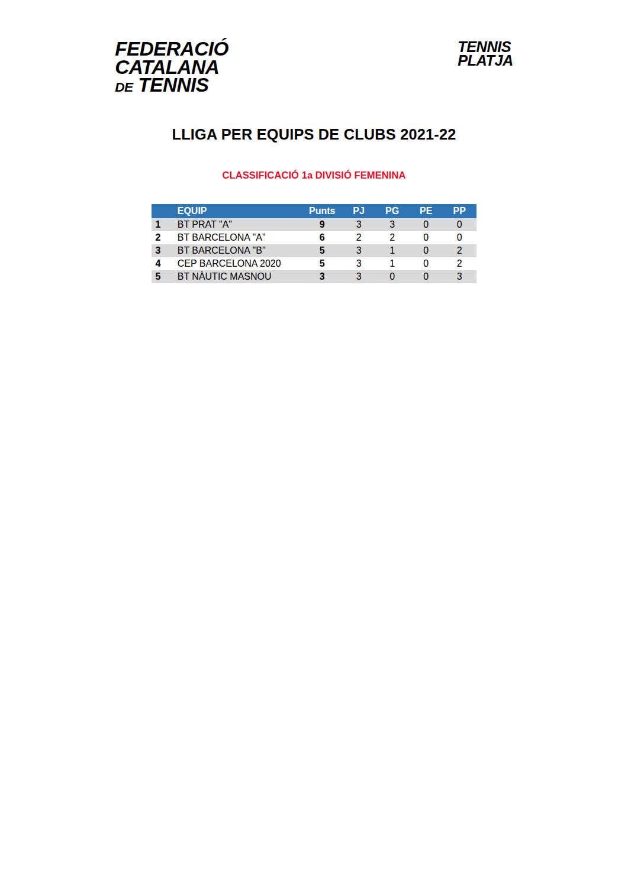FEDERACIÓ
CATALANA
DE TENNIS
TENNIS
PLATJA
LLIGA PER EQUIPS DE CLUBS 2021-22
CLASSIFICACIÓ 1a DIVISIÓ FEMENINA
| | EQUIP | Punts | PJ | PG | PE | PP |
| --- | --- | --- | --- | --- | --- | --- |
| 1 | BT PRAT "A" | 9 | 3 | 3 | 0 | 0 |
| 2 | BT BARCELONA "A" | 6 | 2 | 2 | 0 | 0 |
| 3 | BT BARCELONA "B" | 5 | 3 | 1 | 0 | 2 |
| 4 | CEP BARCELONA 2020 | 5 | 3 | 1 | 0 | 2 |
| 5 | BT NÀUTIC MASNOU | 3 | 3 | 0 | 0 | 3 |